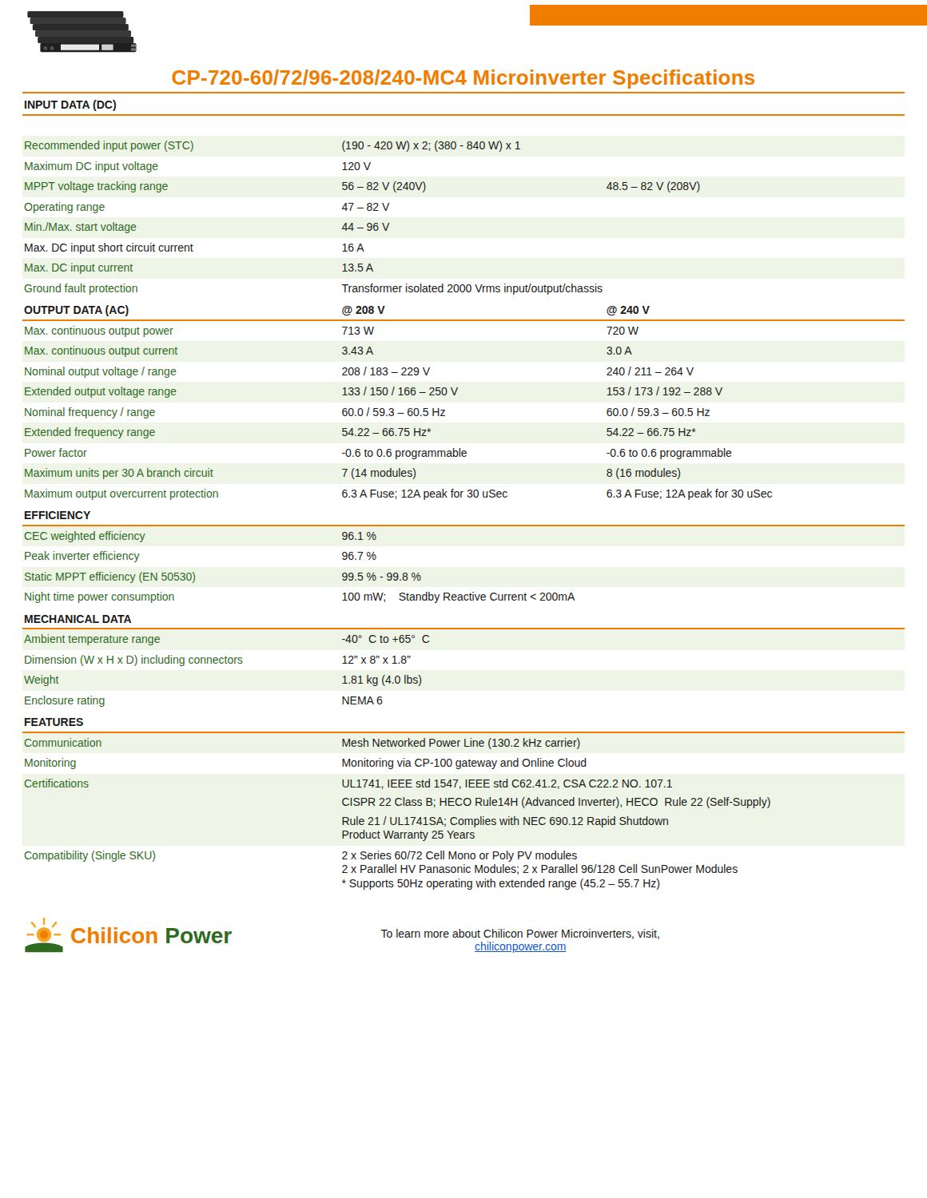CP-720-60/72/96-208/240-MC4 Microinverter Specifications
| INPUT DATA (DC) |
| Recommended input power (STC) | (190 - 420 W) x 2; (380 - 840 W) x 1 |
| Maximum DC input voltage | 120 V |
| MPPT voltage tracking range | 56 – 82 V (240V) | 48.5 – 82 V (208V) |
| Operating range | 47 – 82 V |
| Min./Max. start voltage | 44 – 96 V |
| Max. DC input short circuit current | 16 A |
| Max. DC input current | 13.5 A |
| Ground fault protection | Transformer isolated 2000 Vrms input/output/chassis |
| OUTPUT DATA (AC) | @ 208 V | @ 240 V |
| Max. continuous output power | 713 W | 720 W |
| Max. continuous output current | 3.43 A | 3.0 A |
| Nominal output voltage / range | 208 / 183 – 229 V | 240 / 211 – 264 V |
| Extended output voltage range | 133 / 150 / 166 – 250 V | 153 / 173 / 192 – 288 V |
| Nominal frequency / range | 60.0 / 59.3 – 60.5 Hz | 60.0 / 59.3 – 60.5 Hz |
| Extended frequency range | 54.22 – 66.75 Hz* | 54.22 – 66.75 Hz* |
| Power factor | -0.6 to 0.6 programmable | -0.6 to 0.6 programmable |
| Maximum units per 30 A branch circuit | 7 (14 modules) | 8 (16 modules) |
| Maximum output overcurrent protection | 6.3 A Fuse; 12A peak for 30 uSec | 6.3 A Fuse; 12A peak for 30 uSec |
| EFFICIENCY |
| CEC weighted efficiency | 96.1 % |
| Peak inverter efficiency | 96.7 % |
| Static MPPT efficiency (EN 50530) | 99.5 % - 99.8 % |
| Night time power consumption | 100 mW; Standby Reactive Current < 200mA |
| MECHANICAL DATA |
| Ambient temperature range | -40° C to +65° C |
| Dimension (W x H x D) including connectors | 12” x 8” x 1.8” |
| Weight | 1.81 kg (4.0 lbs) |
| Enclosure rating | NEMA 6 |
| FEATURES |
| Communication | Mesh Networked Power Line (130.2 kHz carrier) |
| Monitoring | Monitoring via CP-100 gateway and Online Cloud |
| Certifications | UL1741, IEEE std 1547, IEEE std C62.41.2, CSA C22.2 NO. 107.1 CISPR 22 Class B; HECO Rule14H (Advanced Inverter), HECO Rule 22 (Self-Supply) Rule 21 / UL1741SA; Complies with NEC 690.12 Rapid Shutdown Product Warranty 25 Years |
| Compatibility (Single SKU) | 2 x Series 60/72 Cell Mono or Poly PV modules 2 x Parallel HV Panasonic Modules; 2 x Parallel 96/128 Cell SunPower Modules * Supports 50Hz operating with extended range (45.2 – 55.7 Hz) |
Chilicon Power
To learn more about Chilicon Power Microinverters, visit,
chiliconpower.com